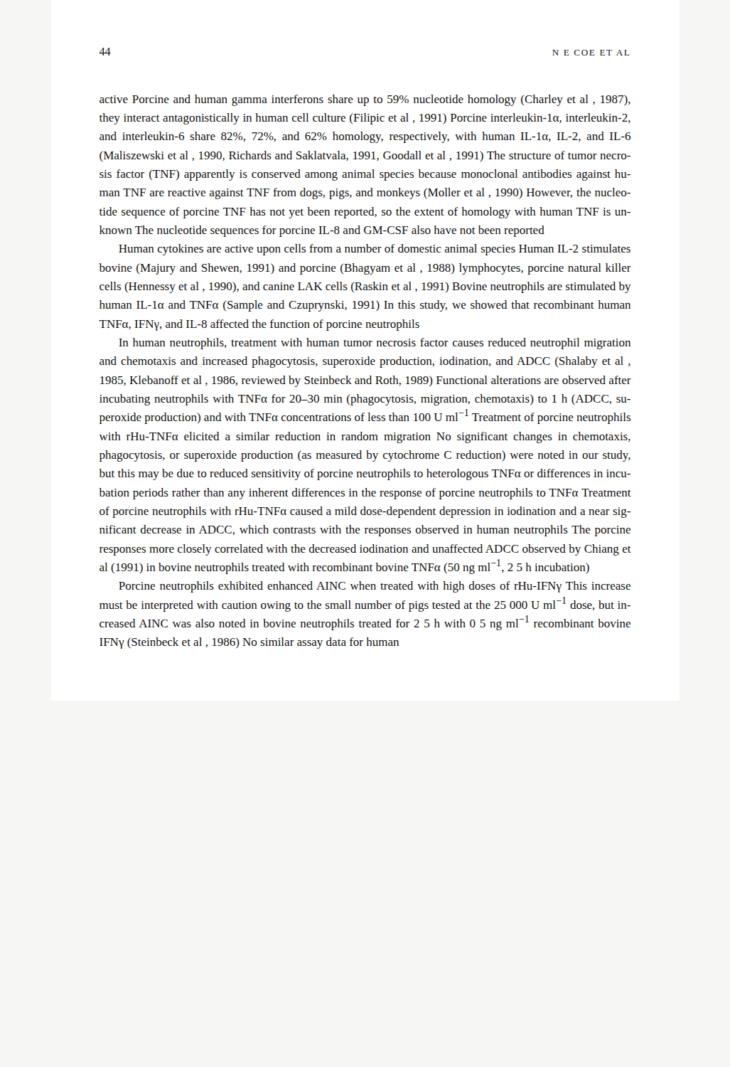44 N E Coe et al
active Porcine and human gamma interferons share up to 59% nucleotide homology (Charley et al , 1987), they interact antagonistically in human cell culture (Filipic et al , 1991) Porcine interleukin-1α, interleukin-2, and interleukin-6 share 82%, 72%, and 62% homology, respectively, with human IL-1α, IL-2, and IL-6 (Maliszewski et al , 1990, Richards and Saklatvala, 1991, Goodall et al , 1991) The structure of tumor necrosis factor (TNF) apparently is conserved among animal species because monoclonal antibodies against human TNF are reactive against TNF from dogs, pigs, and monkeys (Moller et al , 1990) However, the nucleotide sequence of porcine TNF has not yet been reported, so the extent of homology with human TNF is unknown The nucleotide sequences for porcine IL-8 and GM-CSF also have not been reported
Human cytokines are active upon cells from a number of domestic animal species Human IL-2 stimulates bovine (Majury and Shewen, 1991) and porcine (Bhagyam et al , 1988) lymphocytes, porcine natural killer cells (Hennessy et al , 1990), and canine LAK cells (Raskin et al , 1991) Bovine neutrophils are stimulated by human IL-1α and TNFα (Sample and Czuprynski, 1991) In this study, we showed that recombinant human TNFα, IFNγ, and IL-8 affected the function of porcine neutrophils
In human neutrophils, treatment with human tumor necrosis factor causes reduced neutrophil migration and chemotaxis and increased phagocytosis, superoxide production, iodination, and ADCC (Shalaby et al , 1985, Klebanoff et al , 1986, reviewed by Steinbeck and Roth, 1989) Functional alterations are observed after incubating neutrophils with TNFα for 20–30 min (phagocytosis, migration, chemotaxis) to 1 h (ADCC, superoxide production) and with TNFα concentrations of less than 100 U ml−1 Treatment of porcine neutrophils with rHu-TNFα elicited a similar reduction in random migration No significant changes in chemotaxis, phagocytosis, or superoxide production (as measured by cytochrome C reduction) were noted in our study, but this may be due to reduced sensitivity of porcine neutrophils to heterologous TNFα or differences in incubation periods rather than any inherent differences in the response of porcine neutrophils to TNFα Treatment of porcine neutrophils with rHu-TNFα caused a mild dose-dependent depression in iodination and a near significant decrease in ADCC, which contrasts with the responses observed in human neutrophils The porcine responses more closely correlated with the decreased iodination and unaffected ADCC observed by Chiang et al (1991) in bovine neutrophils treated with recombinant bovine TNFα (50 ng ml−1, 2 5 h incubation)
Porcine neutrophils exhibited enhanced AINC when treated with high doses of rHu-IFNγ This increase must be interpreted with caution owing to the small number of pigs tested at the 25 000 U ml−1 dose, but increased AINC was also noted in bovine neutrophils treated for 2 5 h with 0 5 ng ml−1 recombinant bovine IFNγ (Steinbeck et al , 1986) No similar assay data for human